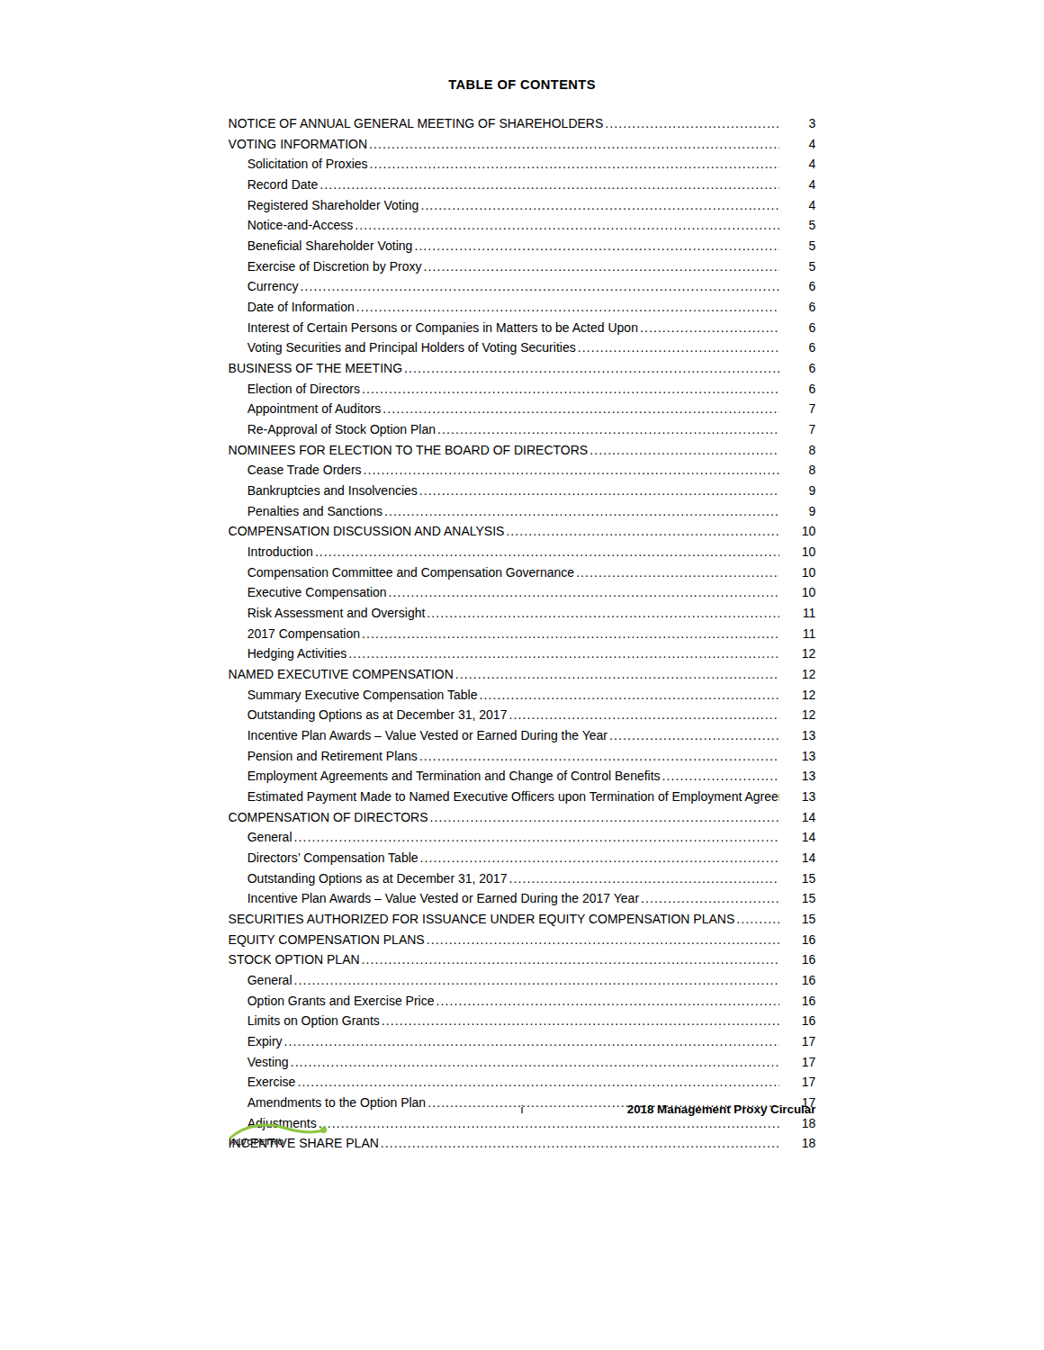TABLE OF CONTENTS
| NOTICE OF ANNUAL GENERAL MEETING OF SHAREHOLDERS ................................................................................. | 3 |
| VOTING INFORMATION ............................................................................................................................. | 4 |
| Solicitation of Proxies ............................................................................................................................. | 4 |
| Record Date ......................................................................................................................................... | 4 |
| Registered Shareholder Voting ................................................................................................................. | 4 |
| Notice-and-Access ............................................................................................................................. | 5 |
| Beneficial Shareholder Voting ................................................................................................................... | 5 |
| Exercise of Discretion by Proxy ................................................................................................................. | 5 |
| Currency ............................................................................................................................................. | 6 |
| Date of Information ............................................................................................................................. | 6 |
| Interest of Certain Persons or Companies in Matters to be Acted Upon ..................................................... | 6 |
| Voting Securities and Principal Holders of Voting Securities ................................................................. | 6 |
| BUSINESS OF THE MEETING ..................................................................................................................... | 6 |
| Election of Directors ............................................................................................................................. | 6 |
| Appointment of Auditors ..................................................................................................................... | 7 |
| Re-Approval of Stock Option Plan ............................................................................................................. | 7 |
| NOMINEES FOR ELECTION TO THE BOARD OF DIRECTORS ..................................................................... | 8 |
| Cease Trade Orders ............................................................................................................................. | 8 |
| Bankruptcies and Insolvencies ................................................................................................................. | 9 |
| Penalties and Sanctions ......................................................................................................................... | 9 |
| COMPENSATION DISCUSSION AND ANALYSIS ................................................................................................. | 10 |
| Introduction ......................................................................................................................................... | 10 |
| Compensation Committee and Compensation Governance ............................................................. | 10 |
| Executive Compensation ..................................................................................................................... | 10 |
| Risk Assessment and Oversight ................................................................................................................. | 11 |
| 2017 Compensation ............................................................................................................................. | 11 |
| Hedging Activities ............................................................................................................................. | 12 |
| NAMED EXECUTIVE COMPENSATION ............................................................................................................. | 12 |
| Summary Executive Compensation Table ................................................................................................. | 12 |
| Outstanding Options as at December 31, 2017 ............................................................................................. | 12 |
| Incentive Plan Awards – Value Vested or Earned During the Year ..................................................... | 13 |
| Pension and Retirement Plans ................................................................................................................. | 13 |
| Employment Agreements and Termination and Change of Control Benefits ......................................... | 13 |
| Estimated Payment Made to Named Executive Officers upon Termination of Employment Agreements ................. | 13 |
| COMPENSATION OF DIRECTORS ..................................................................................................................... | 14 |
| General ............................................................................................................................................. | 14 |
| Directors’ Compensation Table ................................................................................................................. | 14 |
| Outstanding Options as at December 31, 2017 ............................................................................................. | 15 |
| Incentive Plan Awards – Value Vested or Earned During the 2017 Year ............................................. | 15 |
| SECURITIES AUTHORIZED FOR ISSUANCE UNDER EQUITY COMPENSATION PLANS ..................................... | 15 |
| EQUITY COMPENSATION PLANS ..................................................................................................................... | 16 |
| STOCK OPTION PLAN ............................................................................................................................. | 16 |
| General ............................................................................................................................................. | 16 |
| Option Grants and Exercise Price ............................................................................................................. | 16 |
| Limits on Option Grants ......................................................................................................................... | 16 |
| Expiry ................................................................................................................................................. | 17 |
| Vesting ............................................................................................................................................. | 17 |
| Exercise ............................................................................................................................................. | 17 |
| Amendments to the Option Plan ................................................................................................................. | 17 |
| Adjustments ......................................................................................................................................... | 18 |
| INCENTIVE SHARE PLAN ............................................................................................................................. | 18 |
ALVOPETRO
i
2018 Management Proxy Circular